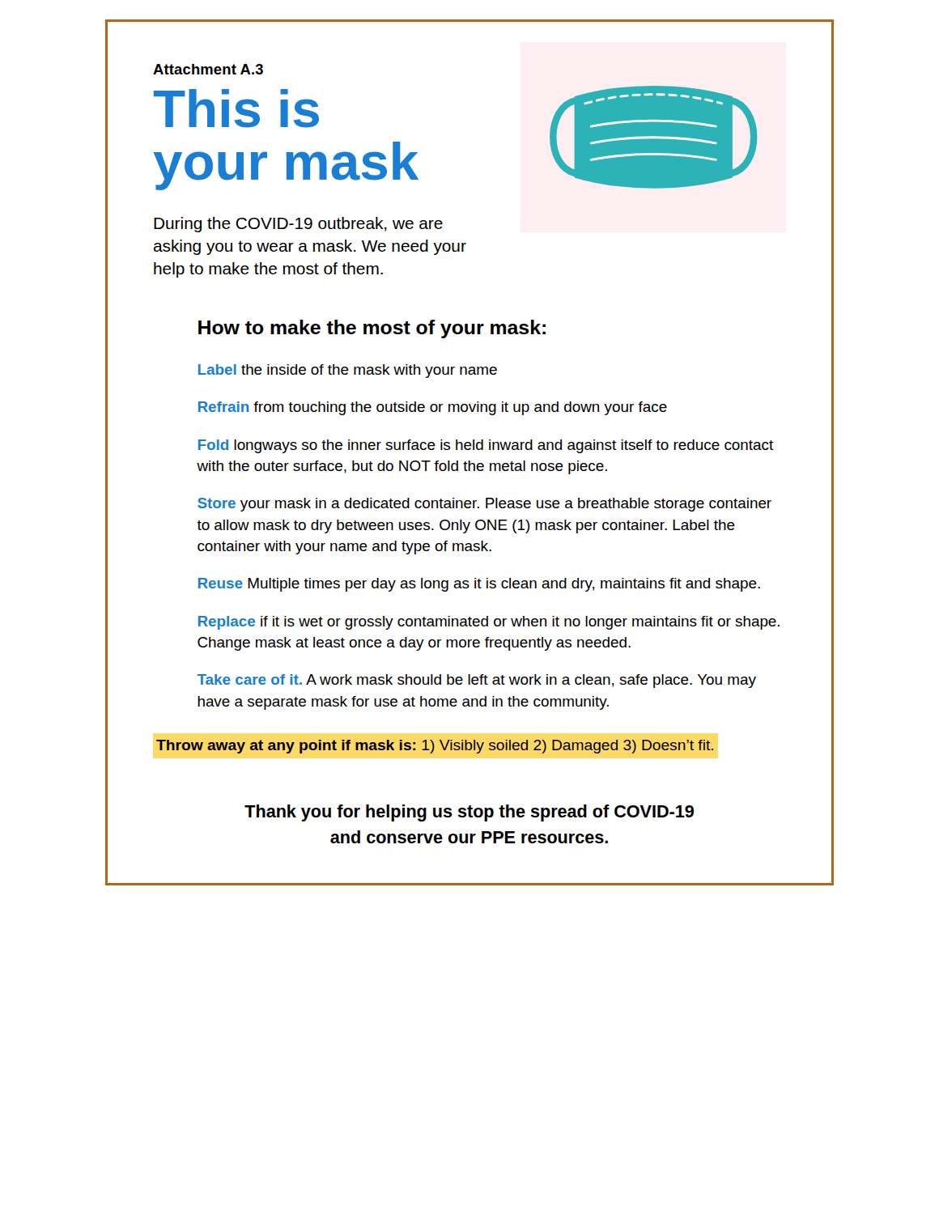Attachment A.3
Teal surgical mask illustration
This is
your mask
During the COVID-19 outbreak, we are asking you to wear a mask. We need your help to make the most of them.
How to make the most of your mask:
Label the inside of the mask with your name
Refrain from touching the outside or moving it up and down your face
Fold longways so the inner surface is held inward and against itself to reduce contact with the outer surface, but do NOT fold the metal nose piece.
Store your mask in a dedicated container. Please use a breathable storage container to allow mask to dry between uses. Only ONE (1) mask per container. Label the container with your name and type of mask.
Reuse Multiple times per day as long as it is clean and dry, maintains fit and shape.
Replace if it is wet or grossly contaminated or when it no longer maintains fit or shape. Change mask at least once a day or more frequently as needed.
Take care of it. A work mask should be left at work in a clean, safe place. You may have a separate mask for use at home and in the community.
Throw away at any point if mask is: 1) Visibly soiled 2) Damaged 3) Doesn’t fit.
Thank you for helping us stop the spread of COVID-19
and conserve our PPE resources.